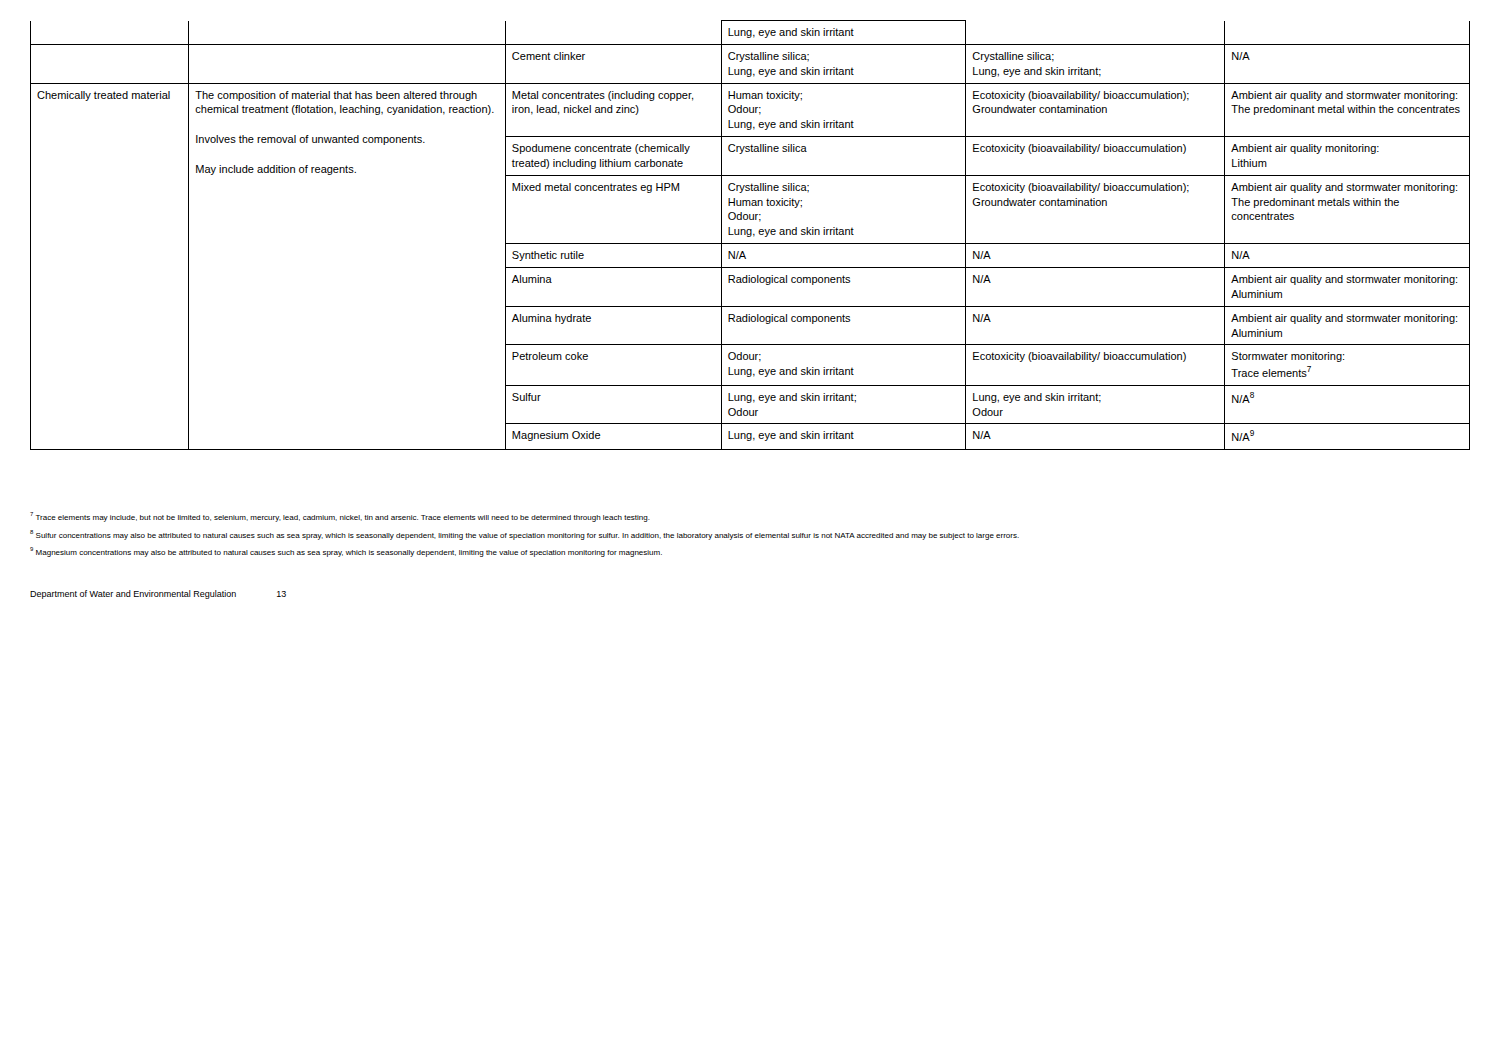| | | | Lung, eye and skin irritant | | |
| | | Cement clinker | Crystalline silica; Lung, eye and skin irritant | Crystalline silica; Lung, eye and skin irritant; | N/A |
| Chemically treated material | The composition of material that has been altered through chemical treatment (flotation, leaching, cyanidation, reaction). Involves the removal of unwanted components. May include addition of reagents. | Metal concentrates (including copper, iron, lead, nickel and zinc) | Human toxicity; Odour; Lung, eye and skin irritant | Ecotoxicity (bioavailability/ bioaccumulation); Groundwater contamination | Ambient air quality and stormwater monitoring: The predominant metal within the concentrates |
| Spodumene concentrate (chemically treated) including lithium carbonate | Crystalline silica | Ecotoxicity (bioavailability/ bioaccumulation) | Ambient air quality monitoring: Lithium |
| Mixed metal concentrates eg HPM | Crystalline silica; Human toxicity; Odour; Lung, eye and skin irritant | Ecotoxicity (bioavailability/ bioaccumulation); Groundwater contamination | Ambient air quality and stormwater monitoring: The predominant metals within the concentrates |
| Synthetic rutile | N/A | N/A | N/A |
| Alumina | Radiological components | N/A | Ambient air quality and stormwater monitoring: Aluminium |
| Alumina hydrate | Radiological components | N/A | Ambient air quality and stormwater monitoring: Aluminium |
| Petroleum coke | Odour; Lung, eye and skin irritant | Ecotoxicity (bioavailability/ bioaccumulation) | Stormwater monitoring: Trace elements 7 |
| Sulfur | Lung, eye and skin irritant; Odour | Lung, eye and skin irritant; Odour | N/A 8 |
| Magnesium Oxide | Lung, eye and skin irritant | N/A | N/A 9 |
7 Trace elements may include, but not be limited to, selenium, mercury, lead, cadmium, nickel, tin and arsenic. Trace elements will need to be determined through leach testing.
8 Sulfur concentrations may also be attributed to natural causes such as sea spray, which is seasonally dependent, limiting the value of speciation monitoring for sulfur. In addition, the laboratory analysis of elemental sulfur is not NATA accredited and may be subject to large errors.
9 Magnesium concentrations may also be attributed to natural causes such as sea spray, which is seasonally dependent, limiting the value of speciation monitoring for magnesium.
Department of Water and Environmental Regulation 13